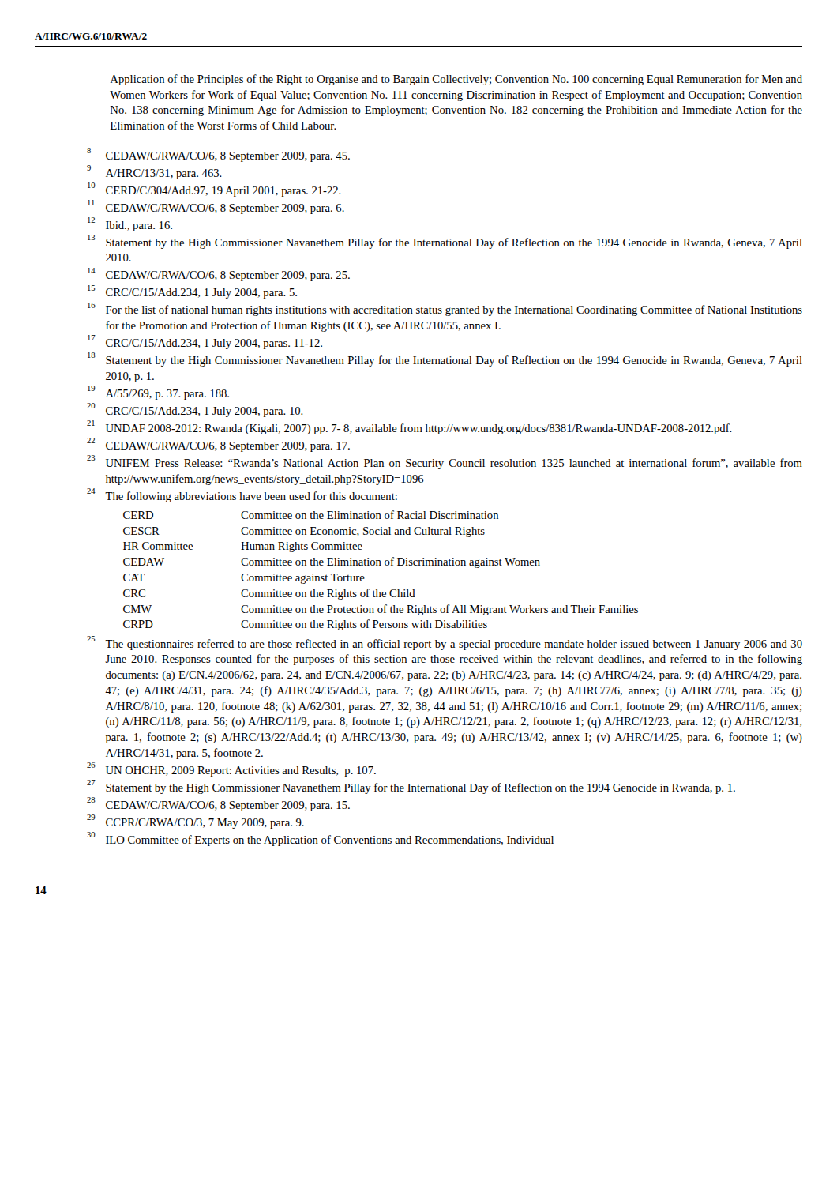A/HRC/WG.6/10/RWA/2
Application of the Principles of the Right to Organise and to Bargain Collectively; Convention No. 100 concerning Equal Remuneration for Men and Women Workers for Work of Equal Value; Convention No. 111 concerning Discrimination in Respect of Employment and Occupation; Convention No. 138 concerning Minimum Age for Admission to Employment; Convention No. 182 concerning the Prohibition and Immediate Action for the Elimination of the Worst Forms of Child Labour.
CEDAW/C/RWA/CO/6, 8 September 2009, para. 45.
A/HRC/13/31, para. 463.
CERD/C/304/Add.97, 19 April 2001, paras. 21-22.
CEDAW/C/RWA/CO/6, 8 September 2009, para. 6.
Ibid., para. 16.
Statement by the High Commissioner Navanethem Pillay for the International Day of Reflection on the 1994 Genocide in Rwanda, Geneva, 7 April 2010.
CEDAW/C/RWA/CO/6, 8 September 2009, para. 25.
CRC/C/15/Add.234, 1 July 2004, para. 5.
For the list of national human rights institutions with accreditation status granted by the International Coordinating Committee of National Institutions for the Promotion and Protection of Human Rights (ICC), see A/HRC/10/55, annex I.
CRC/C/15/Add.234, 1 July 2004, paras. 11-12.
Statement by the High Commissioner Navanethem Pillay for the International Day of Reflection on the 1994 Genocide in Rwanda, Geneva, 7 April 2010, p. 1.
A/55/269, p. 37. para. 188.
CRC/C/15/Add.234, 1 July 2004, para. 10.
UNDAF 2008-2012: Rwanda (Kigali, 2007) pp. 7- 8, available from http://www.undg.org/docs/8381/Rwanda-UNDAF-2008-2012.pdf.
CEDAW/C/RWA/CO/6, 8 September 2009, para. 17.
UNIFEM Press Release: “Rwanda’s National Action Plan on Security Council resolution 1325 launched at international forum”, available from http://www.unifem.org/news_events/story_detail.php?StoryID=1096
The following abbreviations have been used for this document:
| CERD | Committee on the Elimination of Racial Discrimination |
| CESCR | Committee on Economic, Social and Cultural Rights |
| HR Committee | Human Rights Committee |
| CEDAW | Committee on the Elimination of Discrimination against Women |
| CAT | Committee against Torture |
| CRC | Committee on the Rights of the Child |
| CMW | Committee on the Protection of the Rights of All Migrant Workers and Their Families |
| CRPD | Committee on the Rights of Persons with Disabilities |
The questionnaires referred to are those reflected in an official report by a special procedure mandate holder issued between 1 January 2006 and 30 June 2010. Responses counted for the purposes of this section are those received within the relevant deadlines, and referred to in the following documents: (a) E/CN.4/2006/62, para. 24, and E/CN.4/2006/67, para. 22; (b) A/HRC/4/23, para. 14; (c) A/HRC/4/24, para. 9; (d) A/HRC/4/29, para. 47; (e) A/HRC/4/31, para. 24; (f) A/HRC/4/35/Add.3, para. 7; (g) A/HRC/6/15, para. 7; (h) A/HRC/7/6, annex; (i) A/HRC/7/8, para. 35; (j) A/HRC/8/10, para. 120, footnote 48; (k) A/62/301, paras. 27, 32, 38, 44 and 51; (l) A/HRC/10/16 and Corr.1, footnote 29; (m) A/HRC/11/6, annex; (n) A/HRC/11/8, para. 56; (o) A/HRC/11/9, para. 8, footnote 1; (p) A/HRC/12/21, para. 2, footnote 1; (q) A/HRC/12/23, para. 12; (r) A/HRC/12/31, para. 1, footnote 2; (s) A/HRC/13/22/Add.4; (t) A/HRC/13/30, para. 49; (u) A/HRC/13/42, annex I; (v) A/HRC/14/25, para. 6, footnote 1; (w) A/HRC/14/31, para. 5, footnote 2.
UN OHCHR, 2009 Report: Activities and Results, p. 107.
Statement by the High Commissioner Navanethem Pillay for the International Day of Reflection on the 1994 Genocide in Rwanda, p. 1.
CEDAW/C/RWA/CO/6, 8 September 2009, para. 15.
CCPR/C/RWA/CO/3, 7 May 2009, para. 9.
ILO Committee of Experts on the Application of Conventions and Recommendations, Individual
14